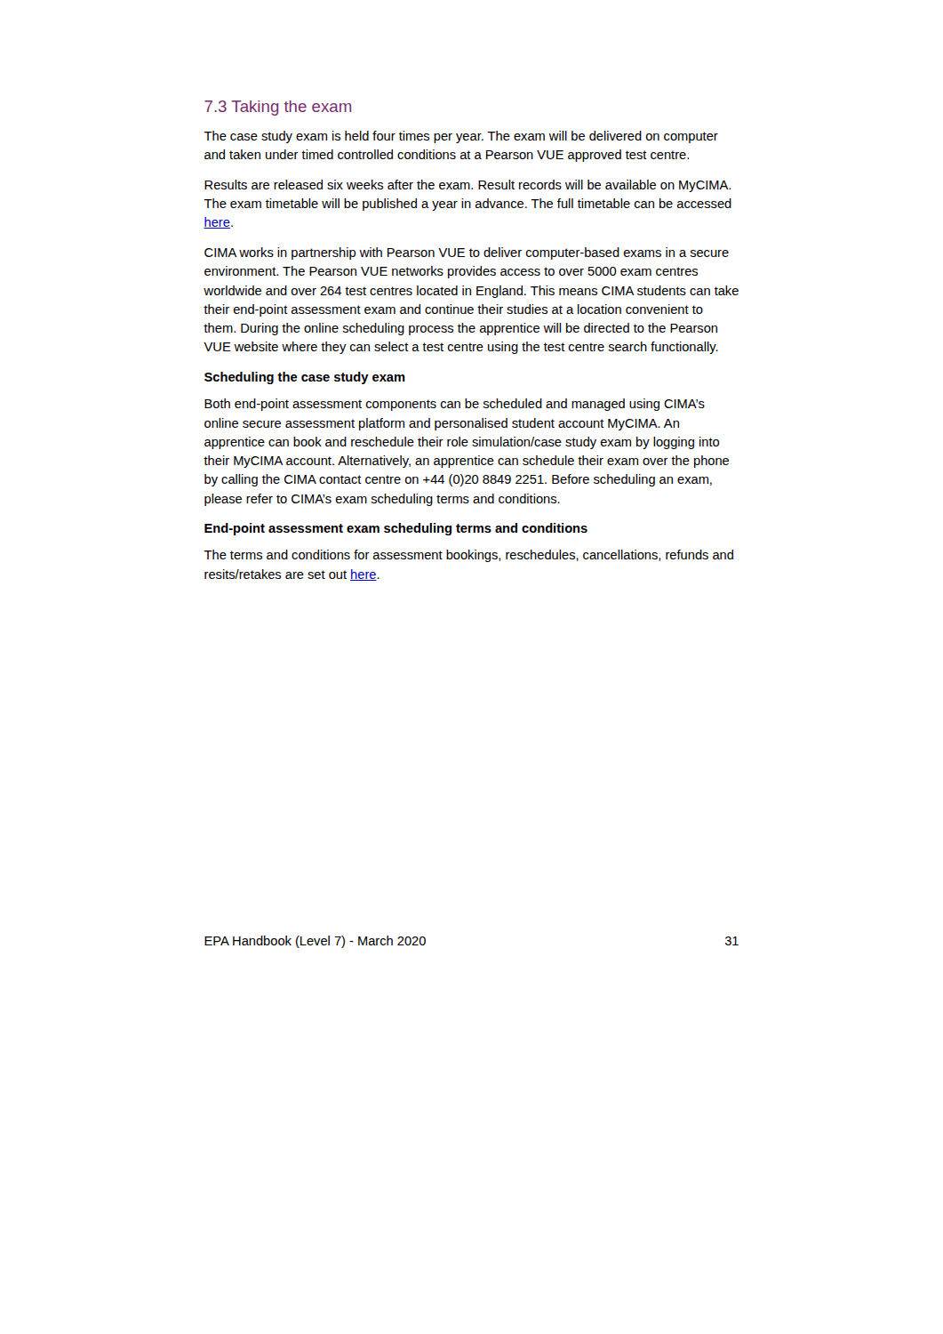7.3 Taking the exam
The case study exam is held four times per year. The exam will be delivered on computer and taken under timed controlled conditions at a Pearson VUE approved test centre.
Results are released six weeks after the exam. Result records will be available on MyCIMA. The exam timetable will be published a year in advance. The full timetable can be accessed here.
CIMA works in partnership with Pearson VUE to deliver computer-based exams in a secure environment. The Pearson VUE networks provides access to over 5000 exam centres worldwide and over 264 test centres located in England. This means CIMA students can take their end-point assessment exam and continue their studies at a location convenient to them. During the online scheduling process the apprentice will be directed to the Pearson VUE website where they can select a test centre using the test centre search functionally.
Scheduling the case study exam
Both end-point assessment components can be scheduled and managed using CIMA’s online secure assessment platform and personalised student account MyCIMA. An apprentice can book and reschedule their role simulation/case study exam by logging into their MyCIMA account. Alternatively, an apprentice can schedule their exam over the phone by calling the CIMA contact centre on +44 (0)20 8849 2251. Before scheduling an exam, please refer to CIMA’s exam scheduling terms and conditions.
End-point assessment exam scheduling terms and conditions
The terms and conditions for assessment bookings, reschedules, cancellations, refunds and resits/retakes are set out here.
EPA Handbook (Level 7) - March 2020 31